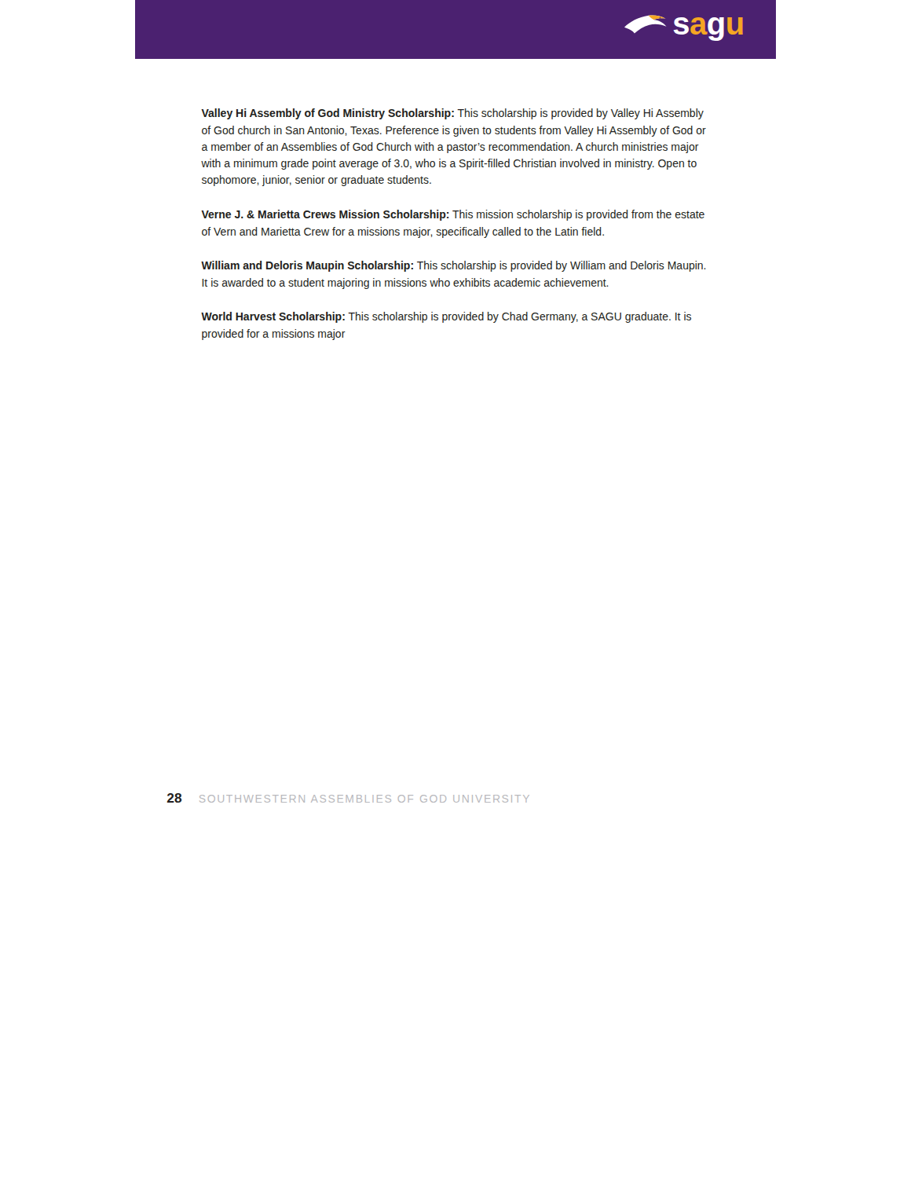sagu
Valley Hi Assembly of God Ministry Scholarship: This scholarship is provided by Valley Hi Assembly of God church in San Antonio, Texas. Preference is given to students from Valley Hi Assembly of God or a member of an Assemblies of God Church with a pastor’s recommendation. A church ministries major with a minimum grade point average of 3.0, who is a Spirit-filled Christian involved in ministry. Open to sophomore, junior, senior or graduate students.
Verne J. & Marietta Crews Mission Scholarship: This mission scholarship is provided from the estate of Vern and Marietta Crew for a missions major, specifically called to the Latin field.
William and Deloris Maupin Scholarship: This scholarship is provided by William and Deloris Maupin. It is awarded to a student majoring in missions who exhibits academic achievement.
World Harvest Scholarship: This scholarship is provided by Chad Germany, a SAGU graduate. It is provided for a missions major
28 Southwestern Assemblies of God University